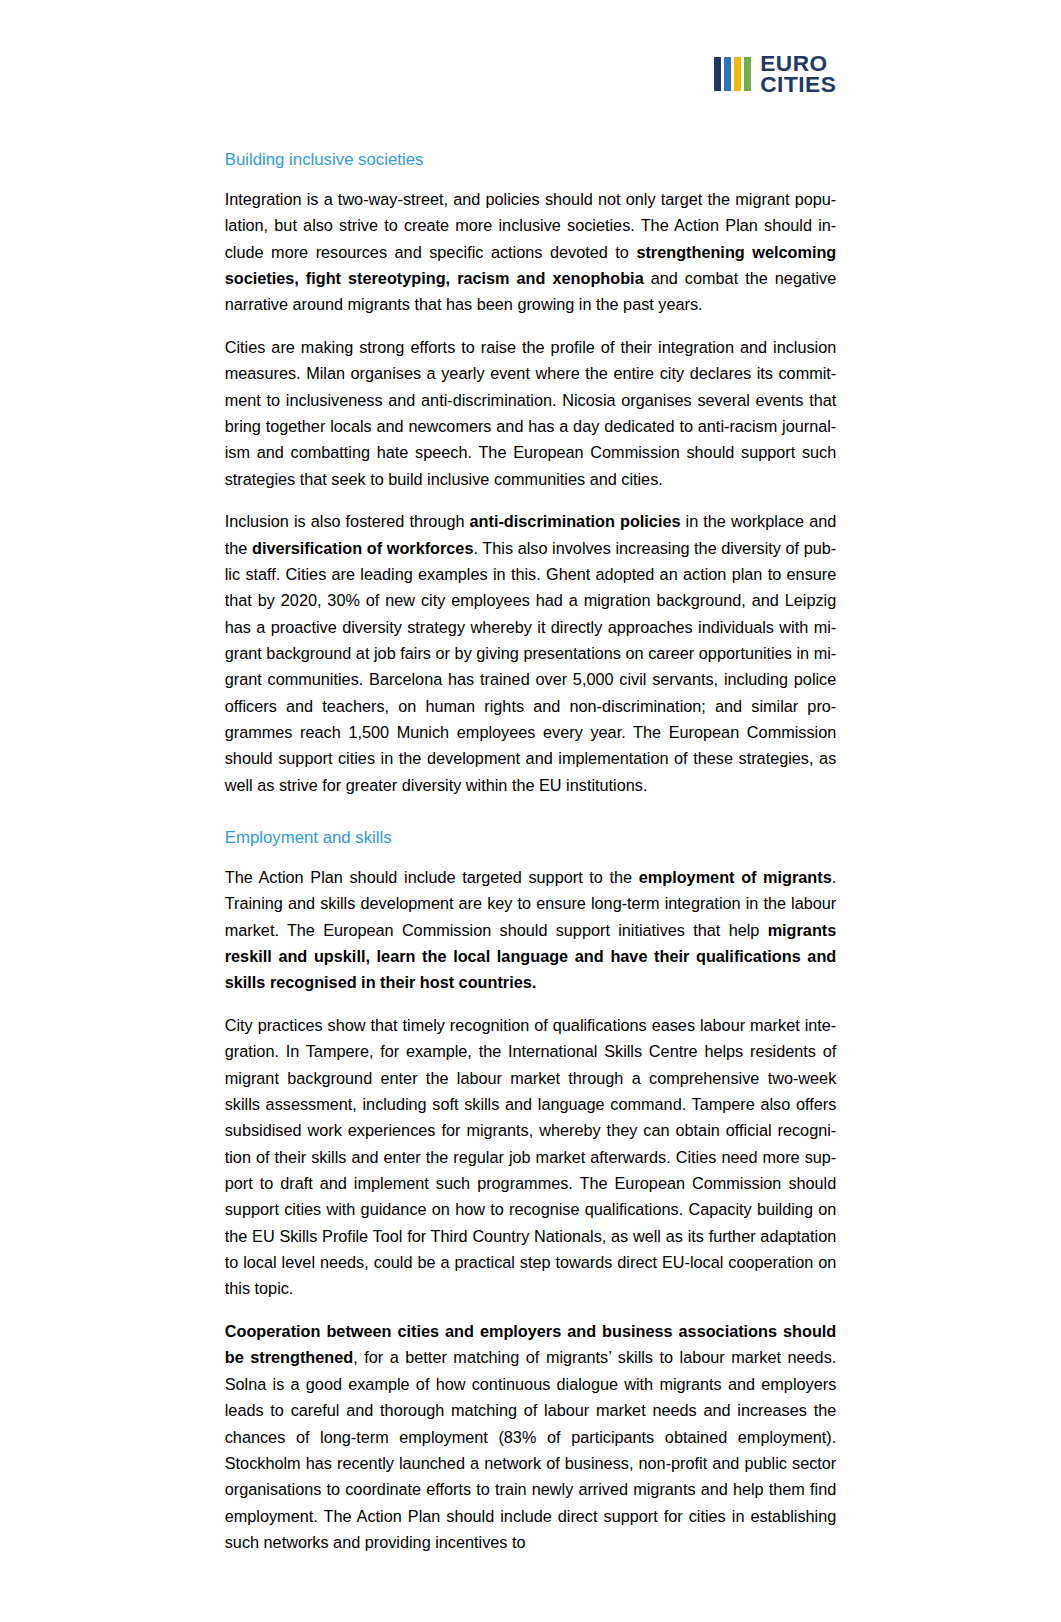EURO CITIES
Building inclusive societies
Integration is a two-way-street, and policies should not only target the migrant population, but also strive to create more inclusive societies. The Action Plan should include more resources and specific actions devoted to strengthening welcoming societies, fight stereotyping, racism and xenophobia and combat the negative narrative around migrants that has been growing in the past years.
Cities are making strong efforts to raise the profile of their integration and inclusion measures. Milan organises a yearly event where the entire city declares its commitment to inclusiveness and anti-discrimination. Nicosia organises several events that bring together locals and newcomers and has a day dedicated to anti-racism journalism and combatting hate speech. The European Commission should support such strategies that seek to build inclusive communities and cities.
Inclusion is also fostered through anti-discrimination policies in the workplace and the diversification of workforces. This also involves increasing the diversity of public staff. Cities are leading examples in this. Ghent adopted an action plan to ensure that by 2020, 30% of new city employees had a migration background, and Leipzig has a proactive diversity strategy whereby it directly approaches individuals with migrant background at job fairs or by giving presentations on career opportunities in migrant communities. Barcelona has trained over 5,000 civil servants, including police officers and teachers, on human rights and non-discrimination; and similar programmes reach 1,500 Munich employees every year. The European Commission should support cities in the development and implementation of these strategies, as well as strive for greater diversity within the EU institutions.
Employment and skills
The Action Plan should include targeted support to the employment of migrants. Training and skills development are key to ensure long-term integration in the labour market. The European Commission should support initiatives that help migrants reskill and upskill, learn the local language and have their qualifications and skills recognised in their host countries.
City practices show that timely recognition of qualifications eases labour market integration. In Tampere, for example, the International Skills Centre helps residents of migrant background enter the labour market through a comprehensive two-week skills assessment, including soft skills and language command. Tampere also offers subsidised work experiences for migrants, whereby they can obtain official recognition of their skills and enter the regular job market afterwards. Cities need more support to draft and implement such programmes. The European Commission should support cities with guidance on how to recognise qualifications. Capacity building on the EU Skills Profile Tool for Third Country Nationals, as well as its further adaptation to local level needs, could be a practical step towards direct EU-local cooperation on this topic.
Cooperation between cities and employers and business associations should be strengthened, for a better matching of migrants’ skills to labour market needs. Solna is a good example of how continuous dialogue with migrants and employers leads to careful and thorough matching of labour market needs and increases the chances of long-term employment (83% of participants obtained employment). Stockholm has recently launched a network of business, non-profit and public sector organisations to coordinate efforts to train newly arrived migrants and help them find employment. The Action Plan should include direct support for cities in establishing such networks and providing incentives to